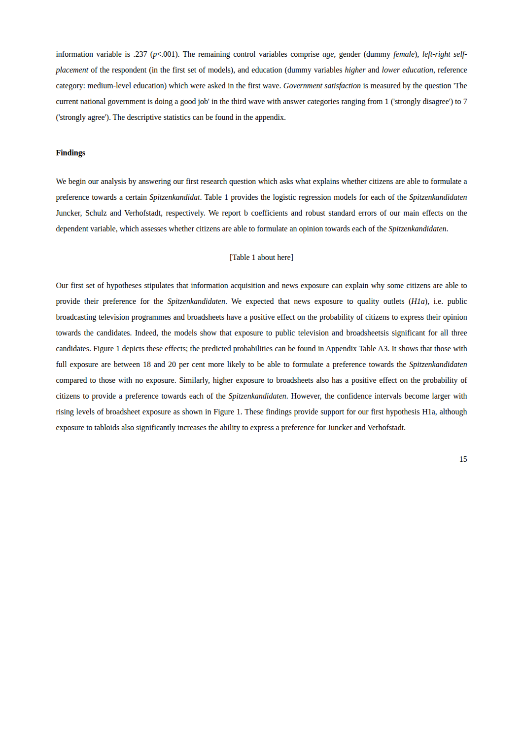information variable is .237 (p<.001). The remaining control variables comprise age, gender (dummy female), left-right self-placement of the respondent (in the first set of models), and education (dummy variables higher and lower education, reference category: medium-level education) which were asked in the first wave. Government satisfaction is measured by the question 'The current national government is doing a good job' in the third wave with answer categories ranging from 1 ('strongly disagree') to 7 ('strongly agree'). The descriptive statistics can be found in the appendix.
Findings
We begin our analysis by answering our first research question which asks what explains whether citizens are able to formulate a preference towards a certain Spitzenkandidat. Table 1 provides the logistic regression models for each of the Spitzenkandidaten Juncker, Schulz and Verhofstadt, respectively. We report b coefficients and robust standard errors of our main effects on the dependent variable, which assesses whether citizens are able to formulate an opinion towards each of the Spitzenkandidaten.
[Table 1 about here]
Our first set of hypotheses stipulates that information acquisition and news exposure can explain why some citizens are able to provide their preference for the Spitzenkandidaten. We expected that news exposure to quality outlets (H1a), i.e. public broadcasting television programmes and broadsheets have a positive effect on the probability of citizens to express their opinion towards the candidates. Indeed, the models show that exposure to public television and broadsheetsis significant for all three candidates. Figure 1 depicts these effects; the predicted probabilities can be found in Appendix Table A3. It shows that those with full exposure are between 18 and 20 per cent more likely to be able to formulate a preference towards the Spitzenkandidaten compared to those with no exposure. Similarly, higher exposure to broadsheets also has a positive effect on the probability of citizens to provide a preference towards each of the Spitzenkandidaten. However, the confidence intervals become larger with rising levels of broadsheet exposure as shown in Figure 1. These findings provide support for our first hypothesis H1a, although exposure to tabloids also significantly increases the ability to express a preference for Juncker and Verhofstadt.
15